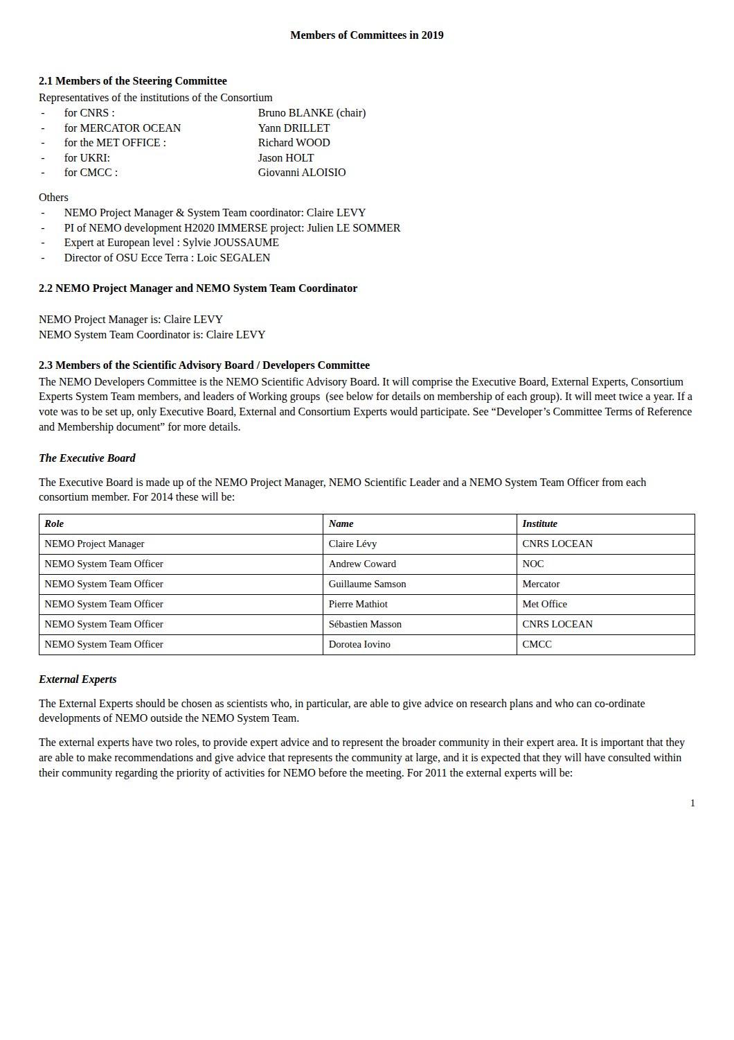Members of Committees in 2019
2.1 Members of the Steering Committee
Representatives of the institutions of the Consortium
for CNRS : Bruno BLANKE (chair)
for MERCATOR OCEANYann DRILLET
for the MET OFFICE : Richard WOOD
for UKRI: Jason HOLT
for CMCC : Giovanni ALOISIO
Others
NEMO Project Manager & System Team coordinator: Claire LEVY
PI of NEMO development H2020 IMMERSE project: Julien LE SOMMER
Expert at European level : Sylvie JOUSSAUME
Director of OSU Ecce Terra : Loic SEGALEN
2.2 NEMO Project Manager and NEMO System Team Coordinator
NEMO Project Manager is: Claire LEVY
NEMO System Team Coordinator is: Claire LEVY
2.3 Members of the Scientific Advisory Board / Developers Committee
The NEMO Developers Committee is the NEMO Scientific Advisory Board. It will comprise the Executive Board, External Experts, Consortium Experts System Team members, and leaders of Working groups (see below for details on membership of each group). It will meet twice a year. If a vote was to be set up, only Executive Board, External and Consortium Experts would participate. See “Developer’s Committee Terms of Reference and Membership document” for more details.
The Executive Board
The Executive Board is made up of the NEMO Project Manager, NEMO Scientific Leader and a NEMO System Team Officer from each consortium member. For 2014 these will be:
| Role | Name | Institute |
| --- | --- | --- |
| NEMO Project Manager | Claire Lévy | CNRS LOCEAN |
| NEMO System Team Officer | Andrew Coward | NOC |
| NEMO System Team Officer | Guillaume Samson | Mercator |
| NEMO System Team Officer | Pierre Mathiot | Met Office |
| NEMO System Team Officer | Sébastien Masson | CNRS LOCEAN |
| NEMO System Team Officer | Dorotea Iovino | CMCC |
External Experts
The External Experts should be chosen as scientists who, in particular, are able to give advice on research plans and who can co-ordinate developments of NEMO outside the NEMO System Team.
The external experts have two roles, to provide expert advice and to represent the broader community in their expert area. It is important that they are able to make recommendations and give advice that represents the community at large, and it is expected that they will have consulted within their community regarding the priority of activities for NEMO before the meeting. For 2011 the external experts will be:
1